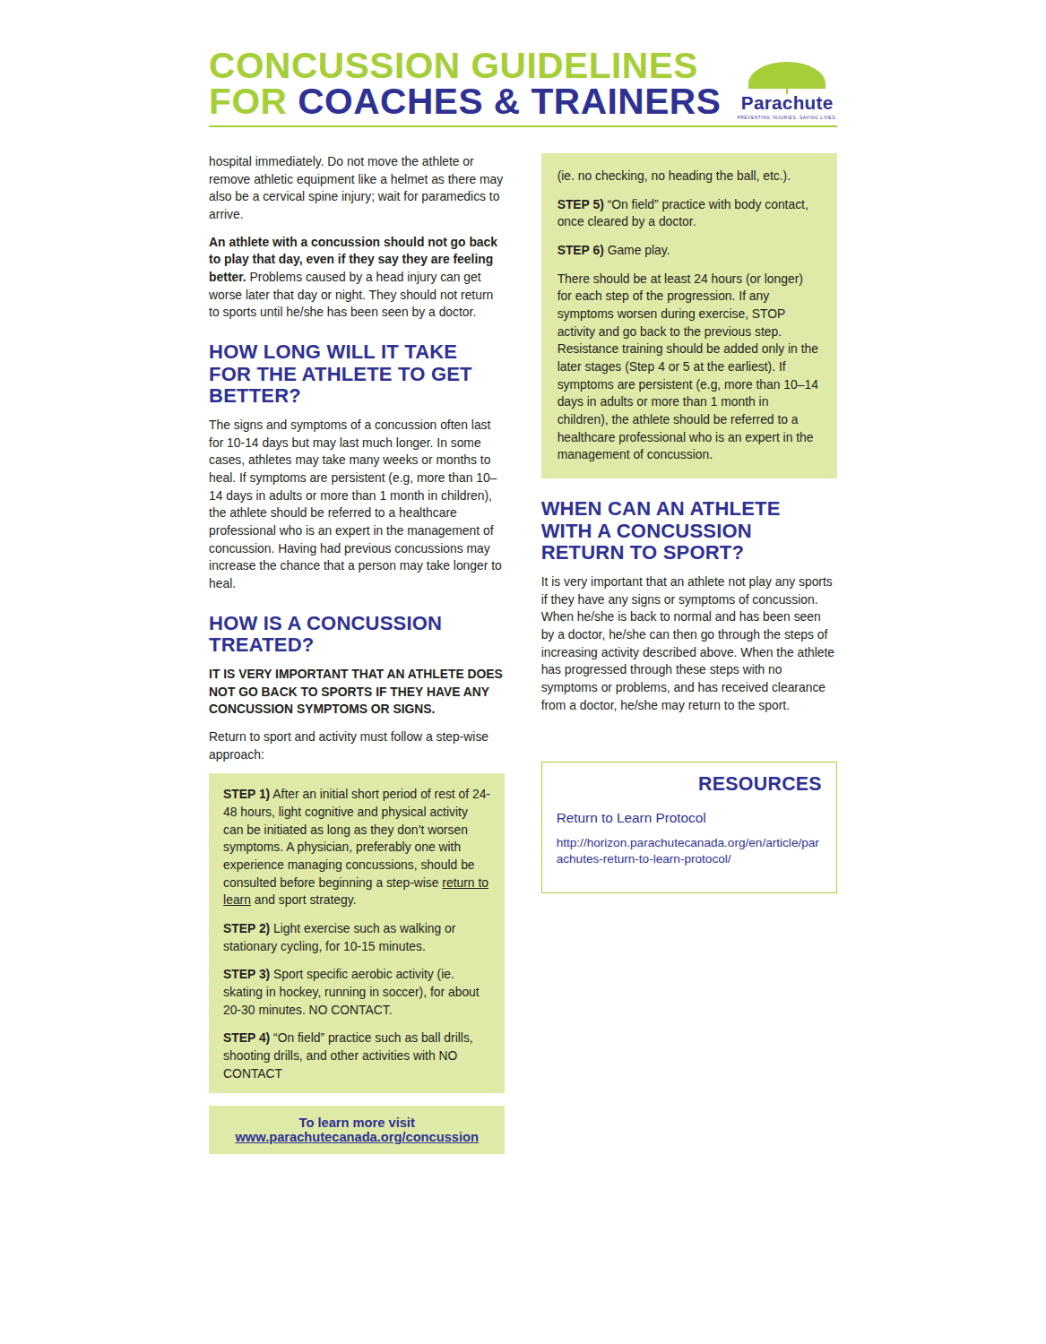Concussion Guidelines for Coaches & Trainers
Parachute
Preventing injuries. Saving lives.
hospital immediately. Do not move the athlete or remove athletic equipment like a helmet as there may also be a cervical spine injury; wait for paramedics to arrive.
An athlete with a concussion should not go back to play that day, even if they say they are feeling better. Problems caused by a head injury can get worse later that day or night. They should not return to sports until he/she has been seen by a doctor.
How long will it take for the athlete to get better?
The signs and symptoms of a concussion often last for 10-14 days but may last much longer. In some cases, athletes may take many weeks or months to heal. If symptoms are persistent (e.g, more than 10–14 days in adults or more than 1 month in children), the athlete should be referred to a healthcare professional who is an expert in the management of concussion. Having had previous concussions may increase the chance that a person may take longer to heal.
How is a concussion treated?
It is very important that an athlete does not go back to sports if they have any concussion symptoms or signs.
Return to sport and activity must follow a step-wise approach:
STEP 1) After an initial short period of rest of 24-48 hours, light cognitive and physical activity can be initiated as long as they don’t worsen symptoms. A physician, preferably one with experience managing concussions, should be consulted before beginning a step-wise return to learn and sport strategy.
STEP 2) Light exercise such as walking or stationary cycling, for 10-15 minutes.
STEP 3) Sport specific aerobic activity (ie. skating in hockey, running in soccer), for about 20-30 minutes. NO CONTACT.
STEP 4) “On field” practice such as ball drills, shooting drills, and other activities with NO CONTACT
To learn more visit www.parachutecanada.org/concussion
(ie. no checking, no heading the ball, etc.).
STEP 5) “On field” practice with body contact, once cleared by a doctor.
STEP 6) Game play.
There should be at least 24 hours (or longer) for each step of the progression. If any symptoms worsen during exercise, STOP activity and go back to the previous step. Resistance training should be added only in the later stages (Step 4 or 5 at the earliest). If symptoms are persistent (e.g, more than 10–14 days in adults or more than 1 month in children), the athlete should be referred to a healthcare professional who is an expert in the management of concussion.
When can an athlete with a concussion return to sport?
It is very important that an athlete not play any sports if they have any signs or symptoms of concussion. When he/she is back to normal and has been seen by a doctor, he/she can then go through the steps of increasing activity described above. When the athlete has progressed through these steps with no symptoms or problems, and has received clearance from a doctor, he/she may return to the sport.
Resources
Return to Learn Protocol
http://horizon.parachutecanada.org/en/article/parachutes-return-to-learn-protocol/